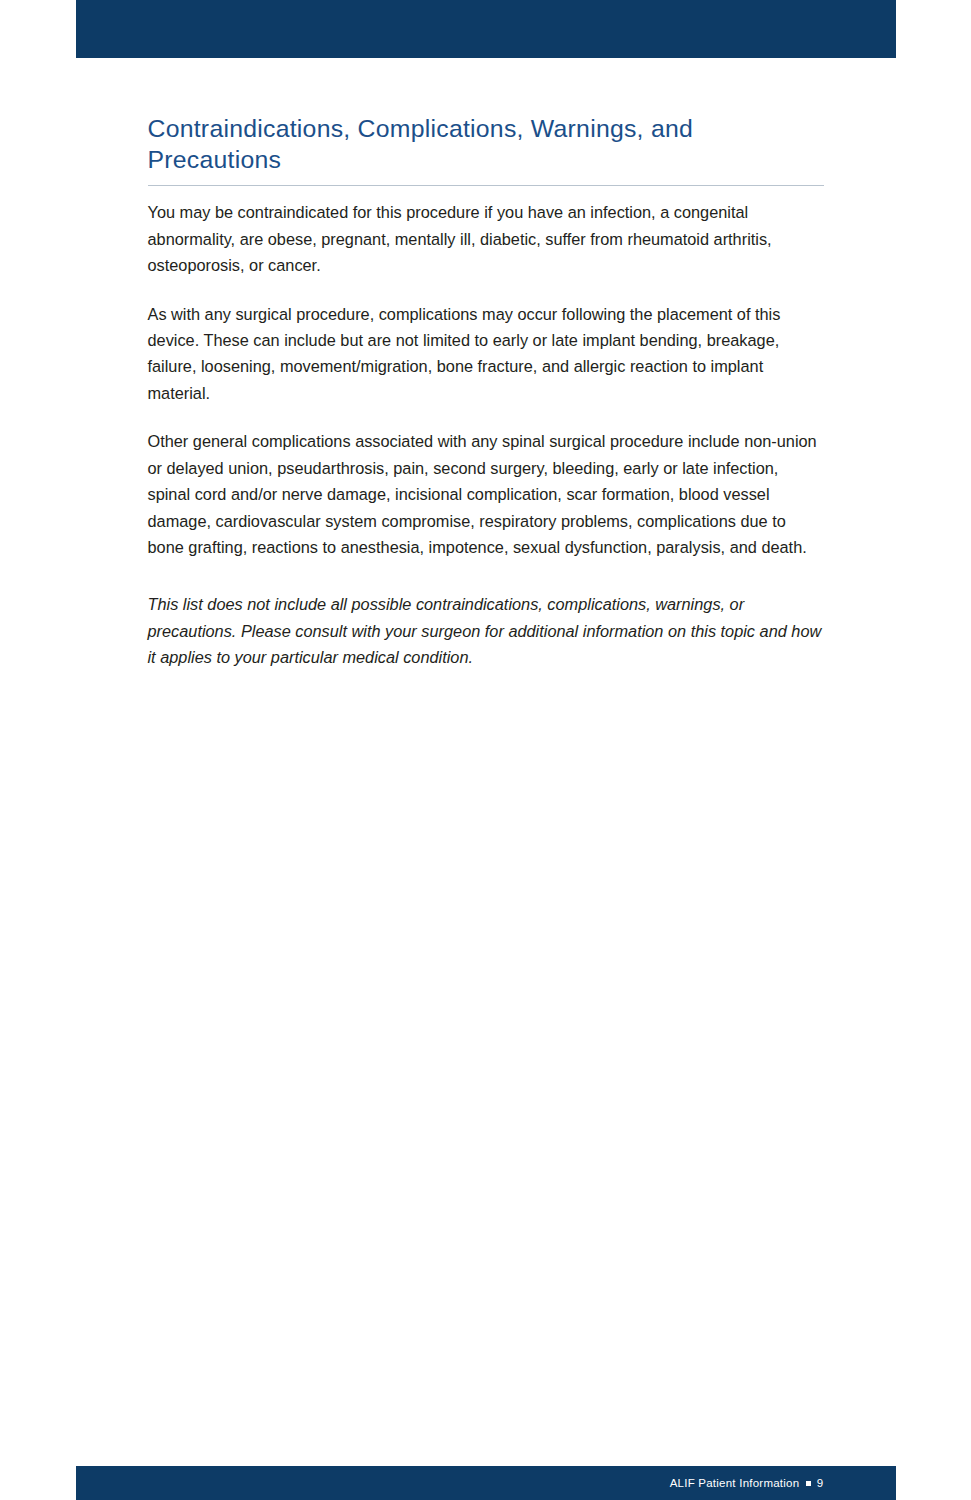Contraindications, Complications, Warnings, and Precautions
You may be contraindicated for this procedure if you have an infection, a congenital abnormality, are obese, pregnant, mentally ill, diabetic, suffer from rheumatoid arthritis, osteoporosis, or cancer.
As with any surgical procedure, complications may occur following the placement of this device. These can include but are not limited to early or late implant bending, breakage, failure, loosening, movement/migration, bone fracture, and allergic reaction to implant material.
Other general complications associated with any spinal surgical procedure include non-union or delayed union, pseudarthrosis, pain, second surgery, bleeding, early or late infection, spinal cord and/or nerve damage, incisional complication, scar formation, blood vessel damage, cardiovascular system compromise, respiratory problems, complications due to bone grafting, reactions to anesthesia, impotence, sexual dysfunction, paralysis, and death.
This list does not include all possible contraindications, complications, warnings, or precautions. Please consult with your surgeon for additional information on this topic and how it applies to your particular medical condition.
ALIF Patient Information 9